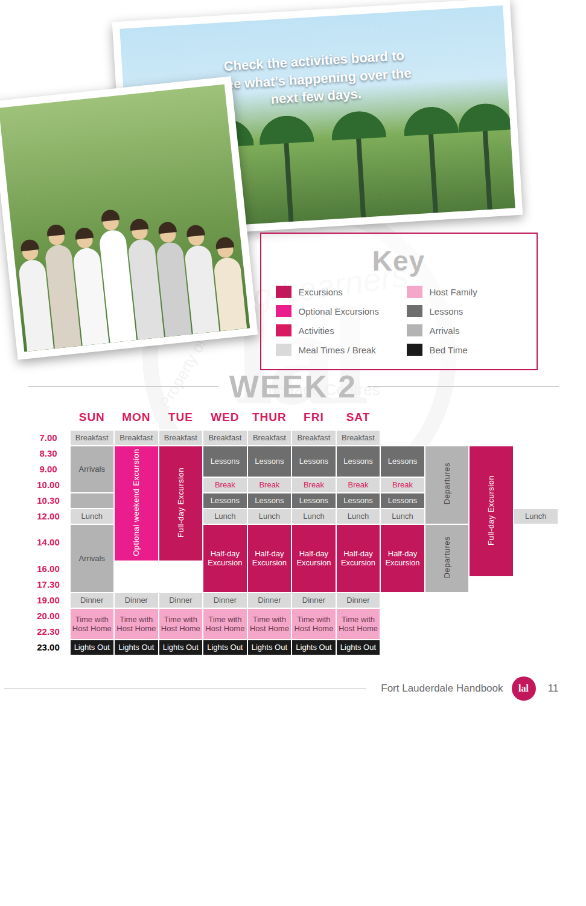lal
Young Learners
Property of LAL
Language Centres
Check the activities board to see what’s happening over the next few days.
Key
Excursions
Host Family
Optional Excursions
Lessons
Activities
Arrivals
Meal Times / Break
Bed Time
WEEK 2
| | SUN | MON | TUE | WED | THUR | FRI | SAT |
| --- | --- | --- | --- | --- | --- | --- | --- |
| 7.00 | Breakfast | Breakfast | Breakfast | Breakfast | Breakfast | Breakfast | Breakfast |
| 8.30 | Arrivals | Optional weekend Excursion | Full-day Excursion | Lessons | Lessons | Lessons | Lessons | Lessons | Departures | Full-day Excursion |
| 9.00 |
| 10.00 | Break | Break | Break | Break | Break |
| 10.30 | | Lessons | Lessons | Lessons | Lessons | Lessons |
| 12.00 | Lunch | Lunch | Lunch | Lunch | Lunch | Lunch | Lunch |
| 14.00 | Arrivals | Half-day Excursion | Half-day Excursion | Half-day Excursion | Half-day Excursion | Half-day Excursion | Departures |
| 16.00 |
| 17.30 |
| 19.00 | Dinner | Dinner | Dinner | Dinner | Dinner | Dinner | Dinner |
| 20.00 | Time with Host Home | Time with Host Home | Time with Host Home | Time with Host Home | Time with Host Home | Time with Host Home | Time with Host Home |
| 22.30 |
| 23.00 | Lights Out | Lights Out | Lights Out | Lights Out | Lights Out | Lights Out | Lights Out |
Fort Lauderdale Handbook lal 11